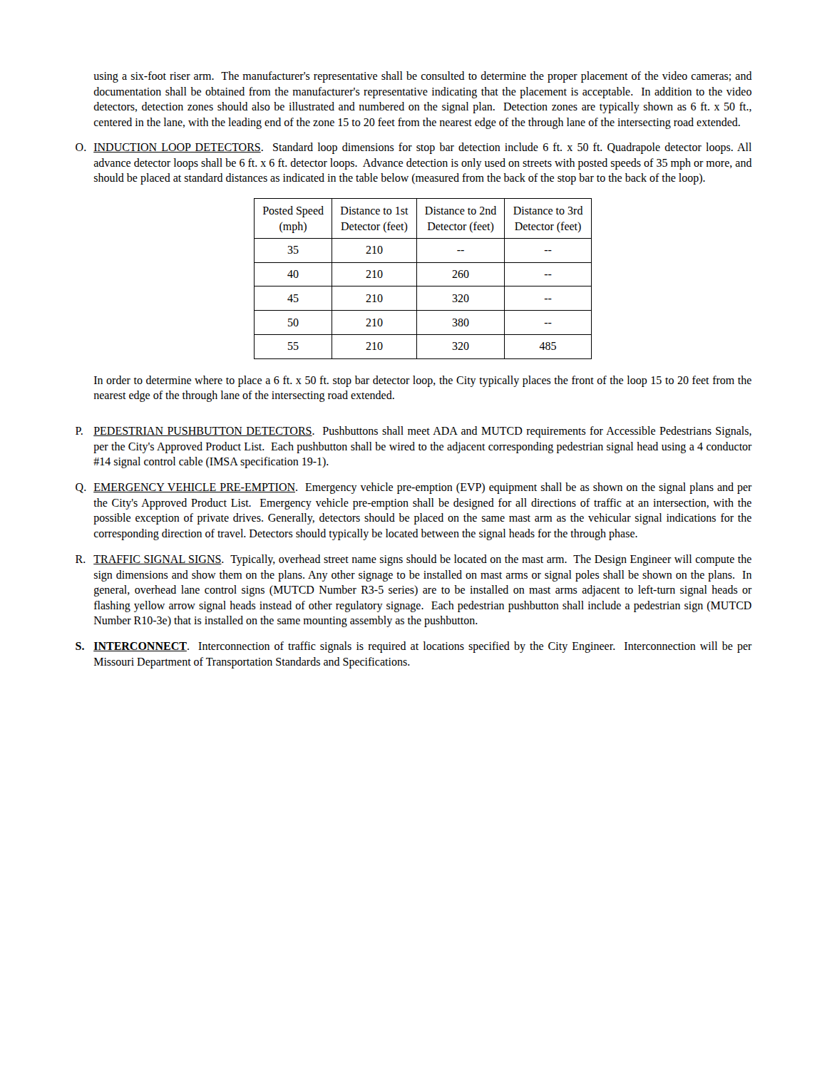using a six-foot riser arm. The manufacturer's representative shall be consulted to determine the proper placement of the video cameras; and documentation shall be obtained from the manufacturer's representative indicating that the placement is acceptable. In addition to the video detectors, detection zones should also be illustrated and numbered on the signal plan. Detection zones are typically shown as 6 ft. x 50 ft., centered in the lane, with the leading end of the zone 15 to 20 feet from the nearest edge of the through lane of the intersecting road extended.
O.
INDUCTION LOOP DETECTORS. Standard loop dimensions for stop bar detection include 6 ft. x 50 ft. Quadrapole detector loops. All advance detector loops shall be 6 ft. x 6 ft. detector loops. Advance detection is only used on streets with posted speeds of 35 mph or more, and should be placed at standard distances as indicated in the table below (measured from the back of the stop bar to the back of the loop).
| Posted Speed (mph) | Distance to 1st Detector (feet) | Distance to 2nd Detector (feet) | Distance to 3rd Detector (feet) |
| --- | --- | --- | --- |
| 35 | 210 | -- | -- |
| 40 | 210 | 260 | -- |
| 45 | 210 | 320 | -- |
| 50 | 210 | 380 | -- |
| 55 | 210 | 320 | 485 |
In order to determine where to place a 6 ft. x 50 ft. stop bar detector loop, the City typically places the front of the loop 15 to 20 feet from the nearest edge of the through lane of the intersecting road extended.
P.
PEDESTRIAN PUSHBUTTON DETECTORS. Pushbuttons shall meet ADA and MUTCD requirements for Accessible Pedestrians Signals, per the City's Approved Product List. Each pushbutton shall be wired to the adjacent corresponding pedestrian signal head using a 4 conductor #14 signal control cable (IMSA specification 19-1).
Q.
EMERGENCY VEHICLE PRE-EMPTION. Emergency vehicle pre-emption (EVP) equipment shall be as shown on the signal plans and per the City's Approved Product List. Emergency vehicle pre-emption shall be designed for all directions of traffic at an intersection, with the possible exception of private drives. Generally, detectors should be placed on the same mast arm as the vehicular signal indications for the corresponding direction of travel. Detectors should typically be located between the signal heads for the through phase.
R.
TRAFFIC SIGNAL SIGNS. Typically, overhead street name signs should be located on the mast arm. The Design Engineer will compute the sign dimensions and show them on the plans. Any other signage to be installed on mast arms or signal poles shall be shown on the plans. In general, overhead lane control signs (MUTCD Number R3-5 series) are to be installed on mast arms adjacent to left-turn signal heads or flashing yellow arrow signal heads instead of other regulatory signage. Each pedestrian pushbutton shall include a pedestrian sign (MUTCD Number R10-3e) that is installed on the same mounting assembly as the pushbutton.
S.
INTERCONNECT. Interconnection of traffic signals is required at locations specified by the City Engineer. Interconnection will be per Missouri Department of Transportation Standards and Specifications.